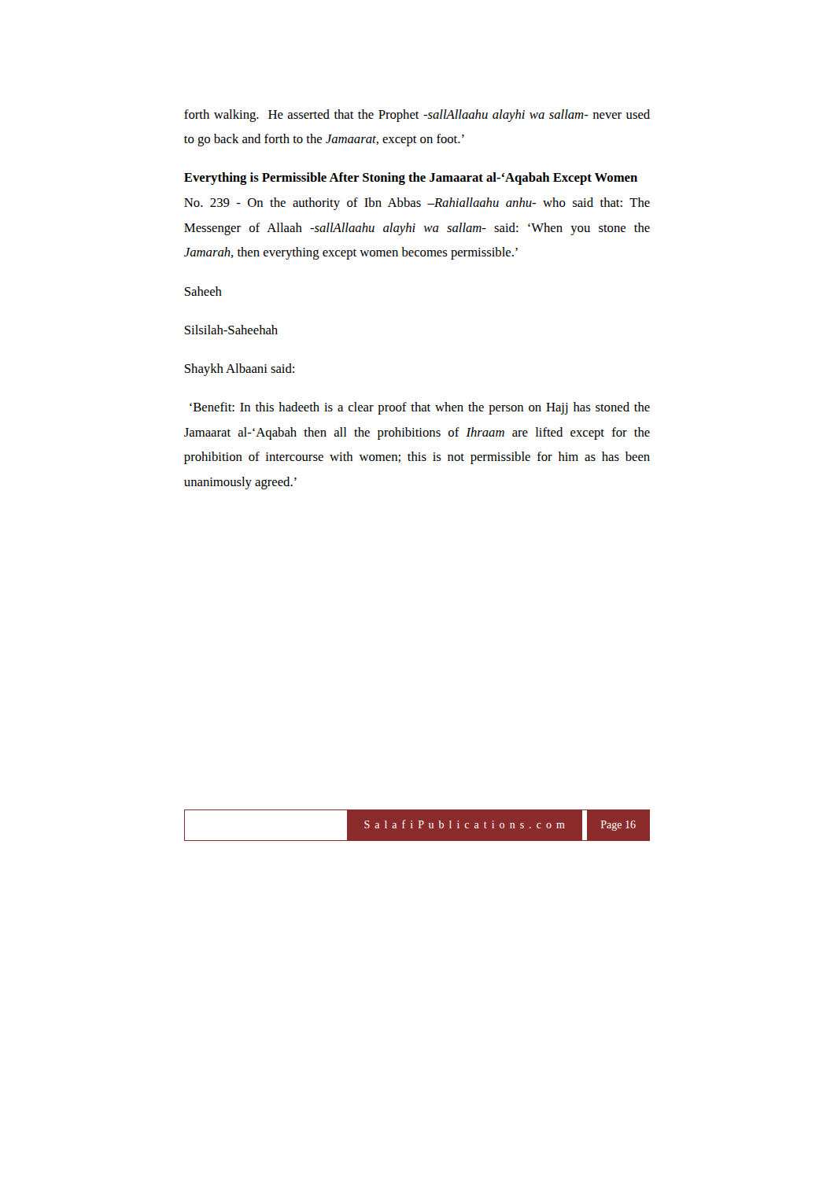forth walking. He asserted that the Prophet -sallAllaahu alayhi wa sallam- never used to go back and forth to the Jamaarat, except on foot.’
Everything is Permissible After Stoning the Jamaarat al-‘Aqabah Except Women
No. 239 - On the authority of Ibn Abbas –Rahiallaahu anhu- who said that: The Messenger of Allaah -sallAllaahu alayhi wa sallam- said: ‘When you stone the Jamarah, then everything except women becomes permissible.’
Saheeh
Silsilah-Saheehah
Shaykh Albaani said:
‘Benefit: In this hadeeth is a clear proof that when the person on Hajj has stoned the Jamaarat al-‘Aqabah then all the prohibitions of Ihraam are lifted except for the prohibition of intercourse with women; this is not permissible for him as has been unanimously agreed.’
S a l a f i P u b l i c a t i o n s . c o m
Page 16